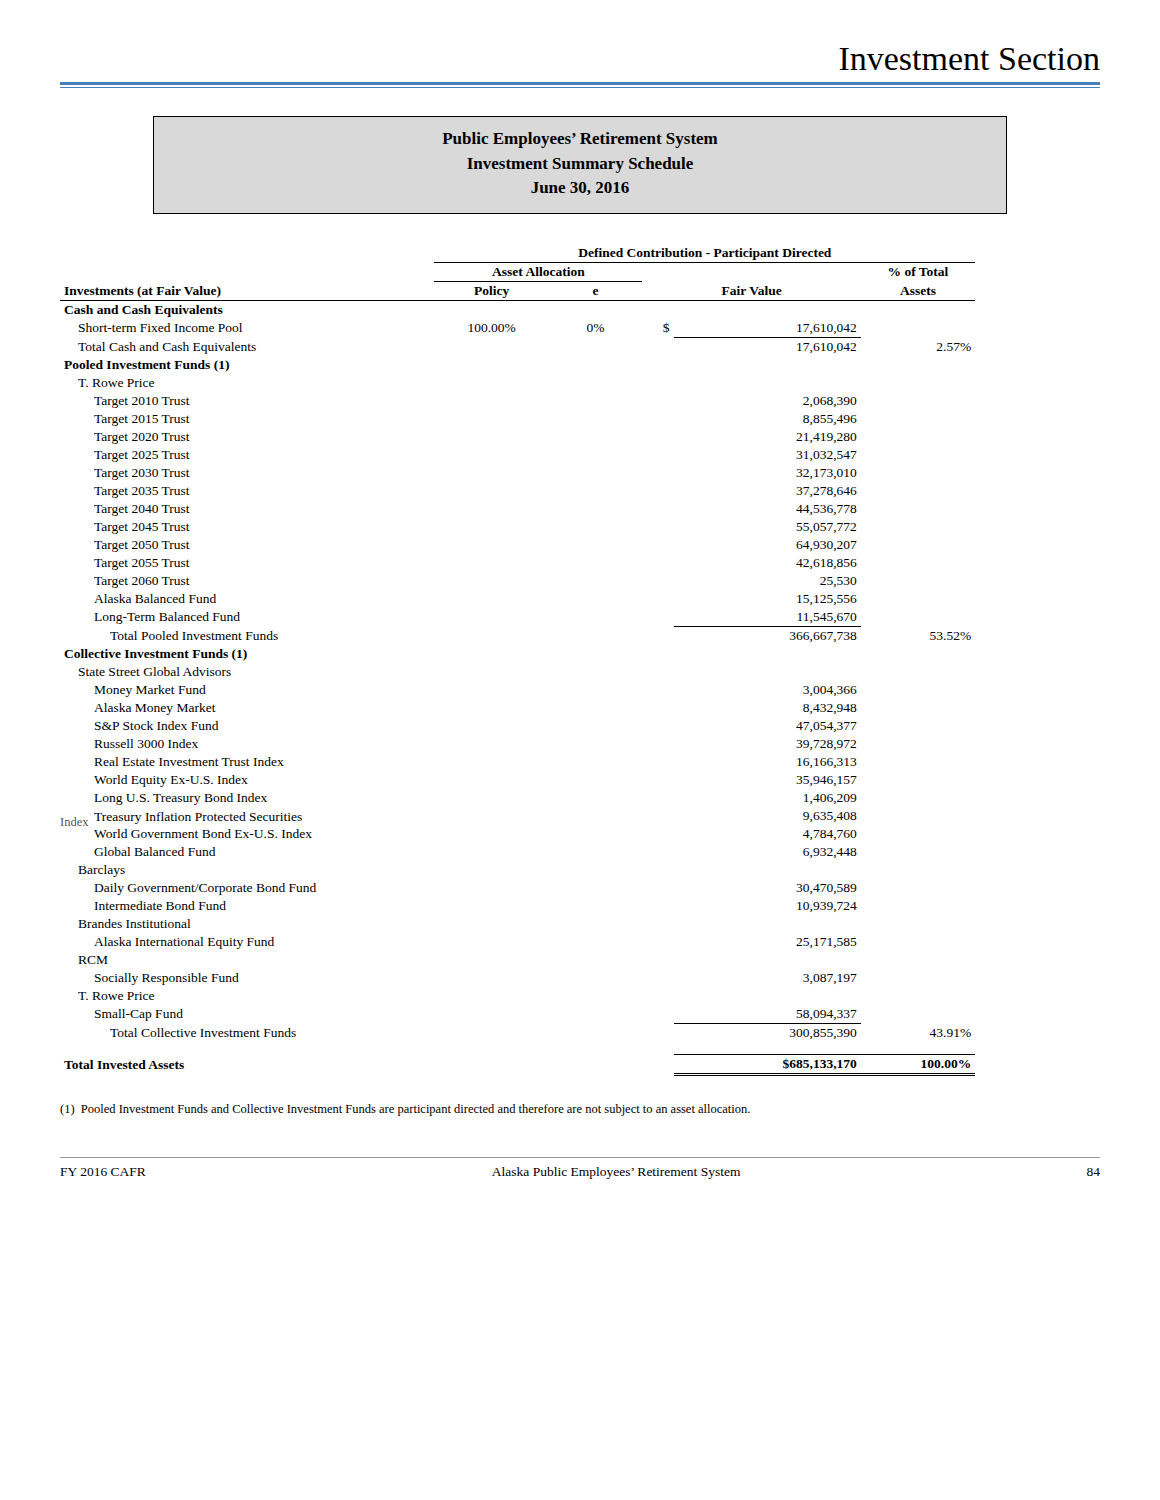Investment Section
Public Employees’ Retirement System
Investment Summary Schedule
June 30, 2016
| | Defined Contribution - Participant Directed | |
| | Asset Allocation | | | % of Total | |
| Investments (at Fair Value) | Policy | e | Fair Value | Assets | |
| Cash and Cash Equivalents | | | | | | |
| Short-term Fixed Income Pool | 100.00% | 0% | $ | 17,610,042 | | |
| Total Cash and Cash Equivalents | | | | 17,610,042 | 2.57% | |
| Pooled Investment Funds (1) | | | | | | |
| T. Rowe Price | | | | | | |
| Target 2010 Trust | | | | 2,068,390 | | |
| Target 2015 Trust | | | | 8,855,496 | | |
| Target 2020 Trust | | | | 21,419,280 | | |
| Target 2025 Trust | | | | 31,032,547 | | |
| Target 2030 Trust | | | | 32,173,010 | | |
| Target 2035 Trust | | | | 37,278,646 | | |
| Target 2040 Trust | | | | 44,536,778 | | |
| Target 2045 Trust | | | | 55,057,772 | | |
| Target 2050 Trust | | | | 64,930,207 | | |
| Target 2055 Trust | | | | 42,618,856 | | |
| Target 2060 Trust | | | | 25,530 | | |
| Alaska Balanced Fund | | | | 15,125,556 | | |
| Long-Term Balanced Fund | | | | 11,545,670 | | |
| Total Pooled Investment Funds | | | | 366,667,738 | 53.52% | |
| Collective Investment Funds (1) | | | | | | |
| State Street Global Advisors | | | | | | |
| Money Market Fund | | | | 3,004,366 | | |
| Alaska Money Market | | | | 8,432,948 | | |
| S&P Stock Index Fund | | | | 47,054,377 | | |
| Russell 3000 Index | | | | 39,728,972 | | |
| Real Estate Investment Trust Index | | | | 16,166,313 | | |
| World Equity Ex-U.S. Index | | | | 35,946,157 | | |
| Long U.S. Treasury Bond Index | | | | 1,406,209 | | |
| Treasury Inflation Protected Securities Index | | | | 9,635,408 | | |
| World Government Bond Ex-U.S. Index | | | | 4,784,760 | | |
| Global Balanced Fund | | | | 6,932,448 | | |
| Barclays | | | | | | |
| Daily Government/Corporate Bond Fund | | | | 30,470,589 | | |
| Intermediate Bond Fund | | | | 10,939,724 | | |
| Brandes Institutional | | | | | | |
| Alaska International Equity Fund | | | | 25,171,585 | | |
| RCM | | | | | | |
| Socially Responsible Fund | | | | 3,087,197 | | |
| T. Rowe Price | | | | | | |
| Small-Cap Fund | | | | 58,094,337 | | |
| Total Collective Investment Funds | | | | 300,855,390 | 43.91% | |
| Total Invested Assets | | | | $685,133,170 | 100.00% | |
(1) Pooled Investment Funds and Collective Investment Funds are participant directed and therefore are not subject to an asset allocation.
FY 2016 CAFR
Alaska Public Employees’ Retirement System
84